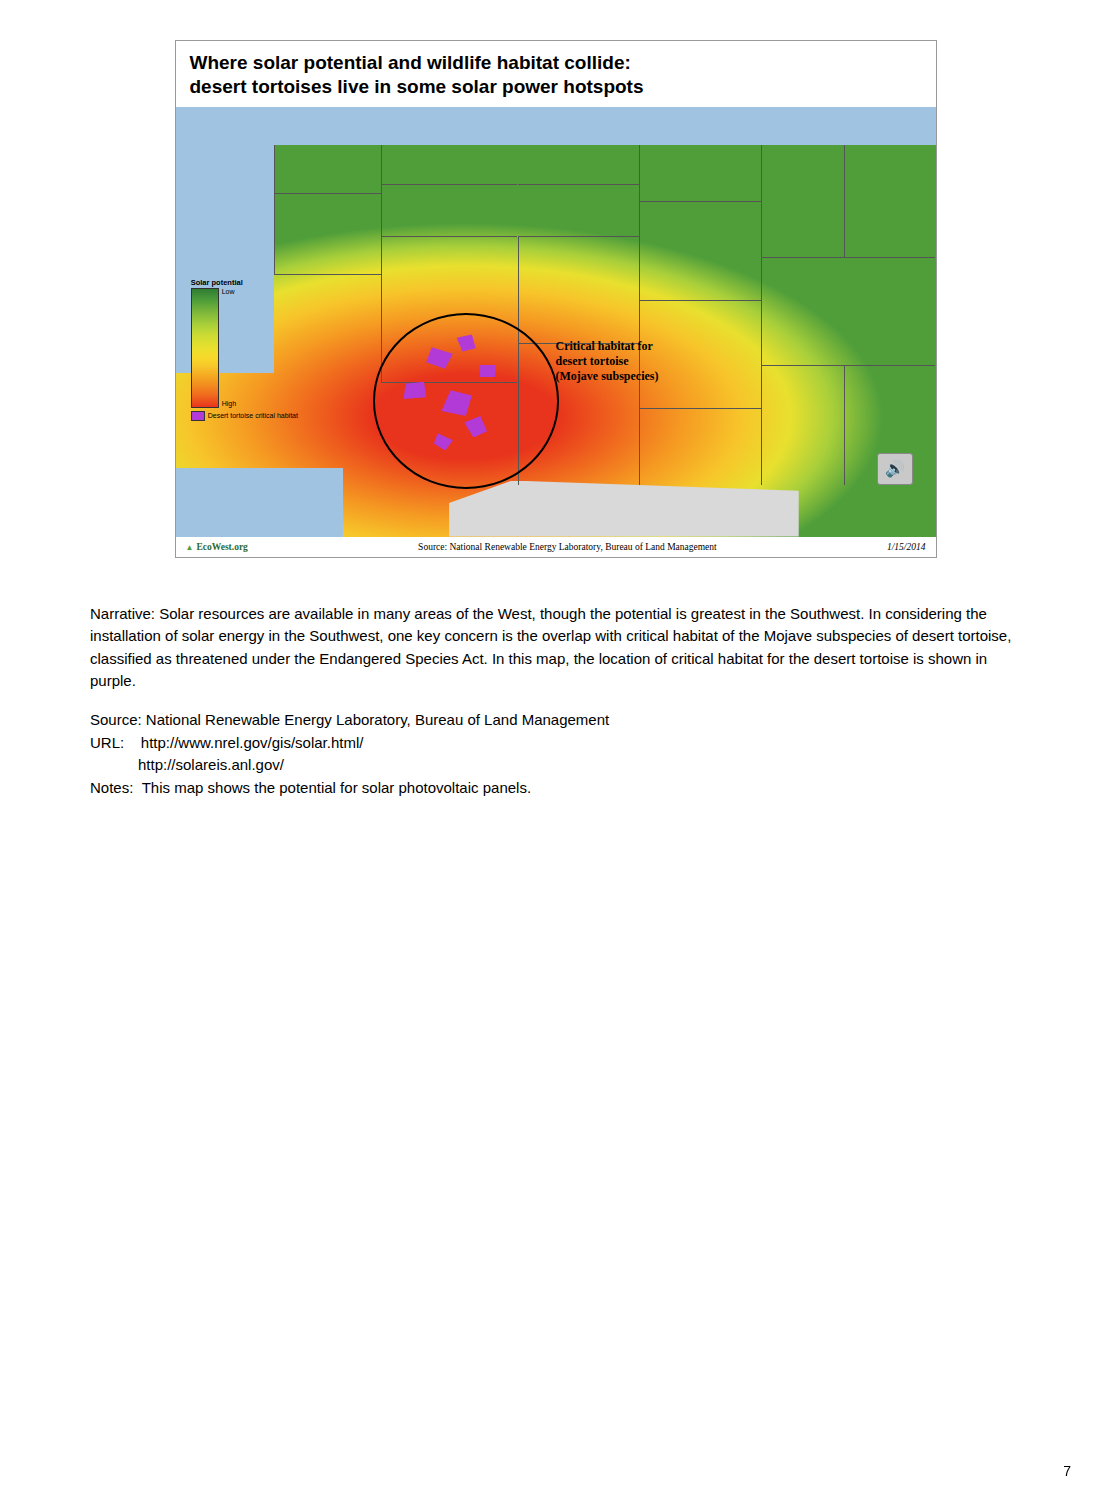Where solar potential and wildlife habitat collide:
desert tortoises live in some solar power hotspots
Critical habitat for
desert tortoise
(Mojave subspecies)
Solar potential
Low High
Desert tortoise critical habitat
🔊
EcoWest.org Source: National Renewable Energy Laboratory, Bureau of Land Management 1/15/2014
Narrative: Solar resources are available in many areas of the West, though the potential is greatest in the Southwest. In considering the installation of solar energy in the Southwest, one key concern is the overlap with critical habitat of the Mojave subspecies of desert tortoise, classified as threatened under the Endangered Species Act. In this map, the location of critical habitat for the desert tortoise is shown in purple.
Source: National Renewable Energy Laboratory, Bureau of Land Management
URL: http://www.nrel.gov/gis/solar.html/
http://solareis.anl.gov/
Notes: This map shows the potential for solar photovoltaic panels.
7